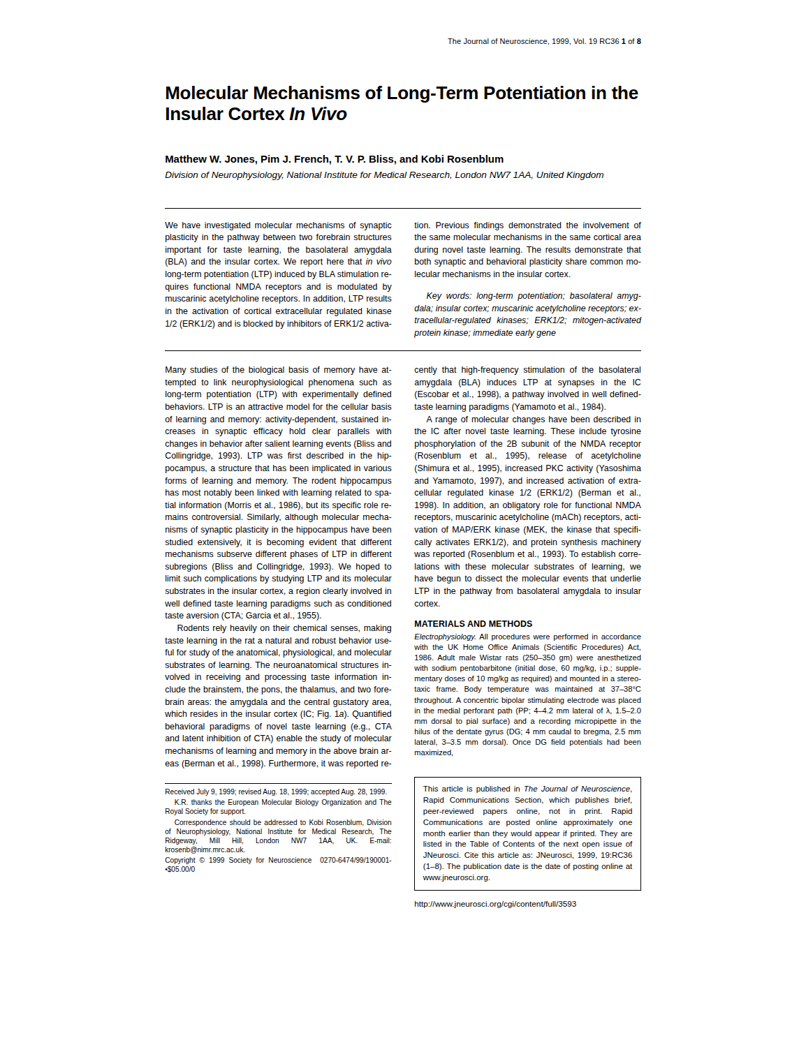The Journal of Neuroscience, 1999, Vol. 19 RC36 1 of 8
Molecular Mechanisms of Long-Term Potentiation in the Insular Cortex In Vivo
Matthew W. Jones, Pim J. French, T. V. P. Bliss, and Kobi Rosenblum
Division of Neurophysiology, National Institute for Medical Research, London NW7 1AA, United Kingdom
We have investigated molecular mechanisms of synaptic plasticity in the pathway between two forebrain structures important for taste learning, the basolateral amygdala (BLA) and the insular cortex. We report here that in vivo long-term potentiation (LTP) induced by BLA stimulation requires functional NMDA receptors and is modulated by muscarinic acetylcholine receptors. In addition, LTP results in the activation of cortical extracellular regulated kinase 1/2 (ERK1/2) and is blocked by inhibitors of ERK1/2 activation. Previous findings demonstrated the involvement of the same molecular mechanisms in the same cortical area during novel taste learning. The results demonstrate that both synaptic and behavioral plasticity share common molecular mechanisms in the insular cortex.
Key words: long-term potentiation; basolateral amygdala; insular cortex; muscarinic acetylcholine receptors; extracellular-regulated kinases; ERK1/2; mitogen-activated protein kinase; immediate early gene
Many studies of the biological basis of memory have attempted to link neurophysiological phenomena such as long-term potentiation (LTP) with experimentally defined behaviors. LTP is an attractive model for the cellular basis of learning and memory: activity-dependent, sustained increases in synaptic efficacy hold clear parallels with changes in behavior after salient learning events (Bliss and Collingridge, 1993). LTP was first described in the hippocampus, a structure that has been implicated in various forms of learning and memory. The rodent hippocampus has most notably been linked with learning related to spatial information (Morris et al., 1986), but its specific role remains controversial. Similarly, although molecular mechanisms of synaptic plasticity in the hippocampus have been studied extensively, it is becoming evident that different mechanisms subserve different phases of LTP in different subregions (Bliss and Collingridge, 1993). We hoped to limit such complications by studying LTP and its molecular substrates in the insular cortex, a region clearly involved in well defined taste learning paradigms such as conditioned taste aversion (CTA; Garcia et al., 1955).
Rodents rely heavily on their chemical senses, making taste learning in the rat a natural and robust behavior useful for study of the anatomical, physiological, and molecular substrates of learning. The neuroanatomical structures involved in receiving and processing taste information include the brainstem, the pons, the thalamus, and two forebrain areas: the amygdala and the central gustatory area, which resides in the insular cortex (IC; Fig. 1a). Quantified behavioral paradigms of novel taste learning (e.g., CTA and latent inhibition of CTA) enable the study of molecular mechanisms of learning and memory in the above brain areas (Berman et al., 1998). Furthermore, it was reported recently that high-frequency stimulation of the basolateral amygdala (BLA) induces LTP at synapses in the IC (Escobar et al., 1998), a pathway involved in well defined-taste learning paradigms (Yamamoto et al., 1984).
A range of molecular changes have been described in the IC after novel taste learning. These include tyrosine phosphorylation of the 2B subunit of the NMDA receptor (Rosenblum et al., 1995), release of acetylcholine (Shimura et al., 1995), increased PKC activity (Yasoshima and Yamamoto, 1997), and increased activation of extracellular regulated kinase 1/2 (ERK1/2) (Berman et al., 1998). In addition, an obligatory role for functional NMDA receptors, muscarinic acetylcholine (mACh) receptors, activation of MAP/ERK kinase (MEK, the kinase that specifically activates ERK1/2), and protein synthesis machinery was reported (Rosenblum et al., 1993). To establish correlations with these molecular substrates of learning, we have begun to dissect the molecular events that underlie LTP in the pathway from basolateral amygdala to insular cortex.
Materials and Methods
Electrophysiology. All procedures were performed in accordance with the UK Home Office Animals (Scientific Procedures) Act, 1986. Adult male Wistar rats (250–350 gm) were anesthetized with sodium pentobarbitone (initial dose, 60 mg/kg, i.p.; supplementary doses of 10 mg/kg as required) and mounted in a stereotaxic frame. Body temperature was maintained at 37–38°C throughout. A concentric bipolar stimulating electrode was placed in the medial perforant path (PP; 4–4.2 mm lateral of λ, 1.5–2.0 mm dorsal to pial surface) and a recording micropipette in the hilus of the dentate gyrus (DG; 4 mm caudal to bregma, 2.5 mm lateral, 3–3.5 mm dorsal). Once DG field potentials had been maximized,
Received July 9, 1999; revised Aug. 18, 1999; accepted Aug. 28, 1999.
K.R. thanks the European Molecular Biology Organization and The Royal Society for support.
Correspondence should be addressed to Kobi Rosenblum, Division of Neurophysiology, National Institute for Medical Research, The Ridgeway, Mill Hill, London NW7 1AA, UK. E-mail: krosenb@nimr.mrc.ac.uk.
Copyright © 1999 Society for Neuroscience 0270-6474/99/190001-•$05.00/0
This article is published in The Journal of Neuroscience, Rapid Communications Section, which publishes brief, peer-reviewed papers online, not in print. Rapid Communications are posted online approximately one month earlier than they would appear if printed. They are listed in the Table of Contents of the next open issue of JNeurosci. Cite this article as: JNeurosci, 1999, 19:RC36 (1–8). The publication date is the date of posting online at www.jneurosci.org.
http://www.jneurosci.org/cgi/content/full/3593